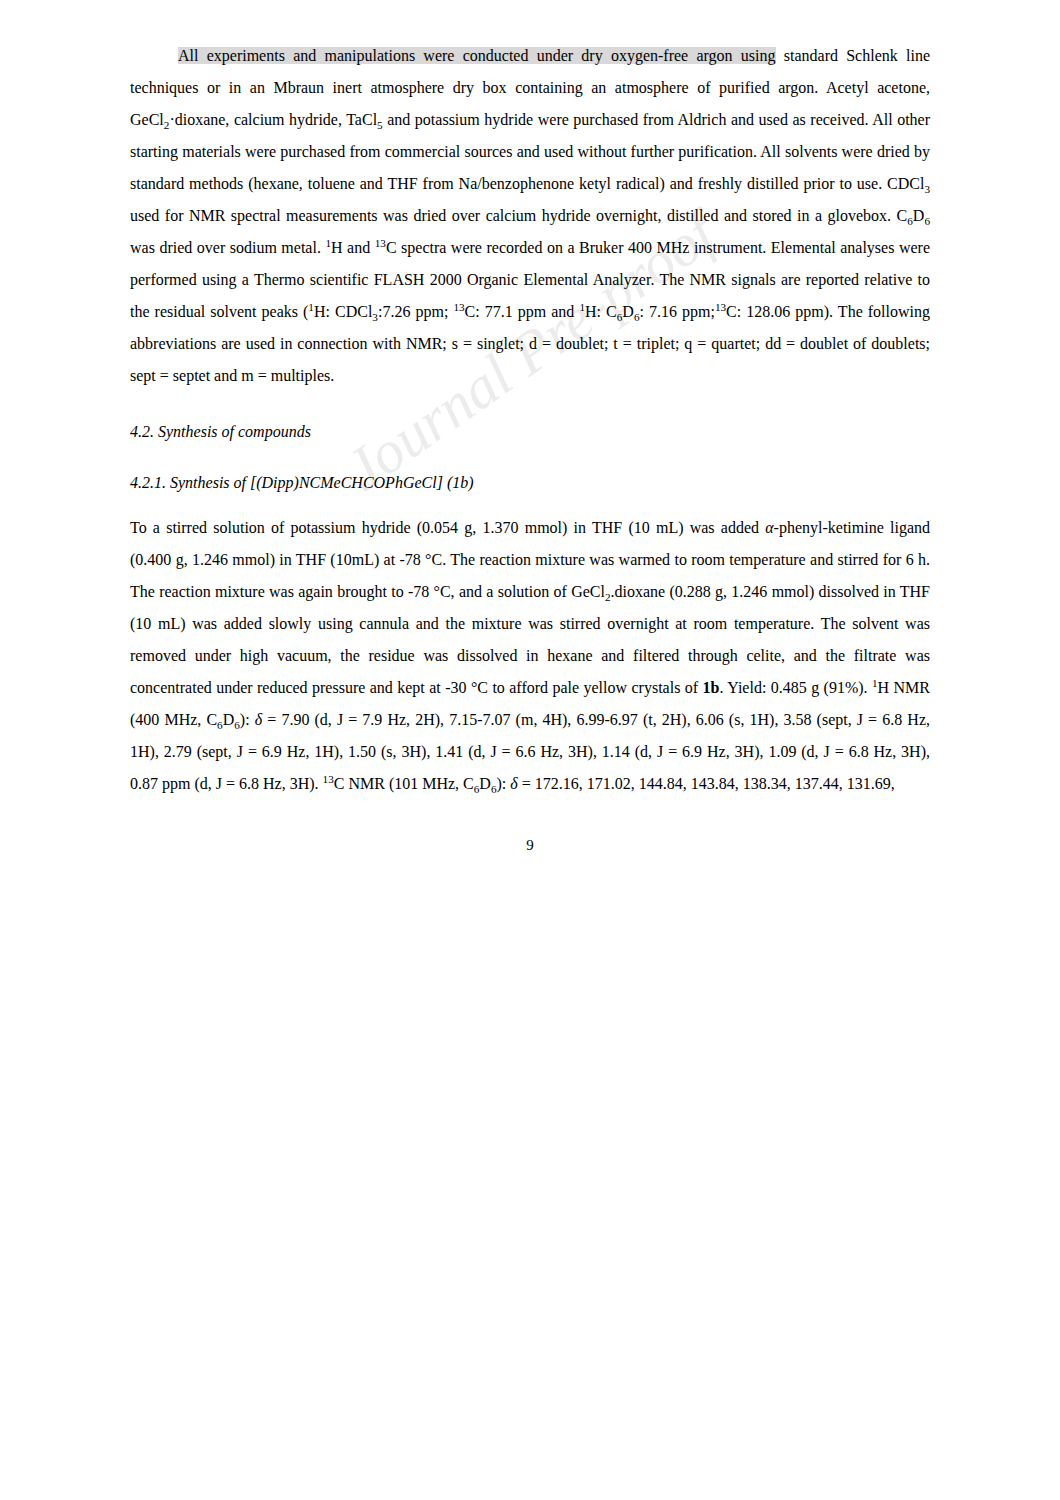Journal Pre-proof
All experiments and manipulations were conducted under dry oxygen-free argon using standard Schlenk line techniques or in an Mbraun inert atmosphere dry box containing an atmosphere of purified argon. Acetyl acetone, GeCl2·dioxane, calcium hydride, TaCl5 and potassium hydride were purchased from Aldrich and used as received. All other starting materials were purchased from commercial sources and used without further purification. All solvents were dried by standard methods (hexane, toluene and THF from Na/benzophenone ketyl radical) and freshly distilled prior to use. CDCl3 used for NMR spectral measurements was dried over calcium hydride overnight, distilled and stored in a glovebox. C6D6 was dried over sodium metal. 1H and 13C spectra were recorded on a Bruker 400 MHz instrument. Elemental analyses were performed using a Thermo scientific FLASH 2000 Organic Elemental Analyzer. The NMR signals are reported relative to the residual solvent peaks (1H: CDCl3:7.26 ppm; 13C: 77.1 ppm and 1H: C6D6: 7.16 ppm;13C: 128.06 ppm). The following abbreviations are used in connection with NMR; s = singlet; d = doublet; t = triplet; q = quartet; dd = doublet of doublets; sept = septet and m = multiples.
4.2. Synthesis of compounds
4.2.1. Synthesis of [(Dipp)NCMeCHCOPhGeCl] (1b)
To a stirred solution of potassium hydride (0.054 g, 1.370 mmol) in THF (10 mL) was added α-phenyl-ketimine ligand (0.400 g, 1.246 mmol) in THF (10mL) at -78 °C. The reaction mixture was warmed to room temperature and stirred for 6 h. The reaction mixture was again brought to -78 °C, and a solution of GeCl2.dioxane (0.288 g, 1.246 mmol) dissolved in THF (10 mL) was added slowly using cannula and the mixture was stirred overnight at room temperature. The solvent was removed under high vacuum, the residue was dissolved in hexane and filtered through celite, and the filtrate was concentrated under reduced pressure and kept at -30 °C to afford pale yellow crystals of 1b. Yield: 0.485 g (91%). 1H NMR (400 MHz, C6D6): δ = 7.90 (d, J = 7.9 Hz, 2H), 7.15-7.07 (m, 4H), 6.99-6.97 (t, 2H), 6.06 (s, 1H), 3.58 (sept, J = 6.8 Hz, 1H), 2.79 (sept, J = 6.9 Hz, 1H), 1.50 (s, 3H), 1.41 (d, J = 6.6 Hz, 3H), 1.14 (d, J = 6.9 Hz, 3H), 1.09 (d, J = 6.8 Hz, 3H), 0.87 ppm (d, J = 6.8 Hz, 3H). 13C NMR (101 MHz, C6D6): δ = 172.16, 171.02, 144.84, 143.84, 138.34, 137.44, 131.69,
9